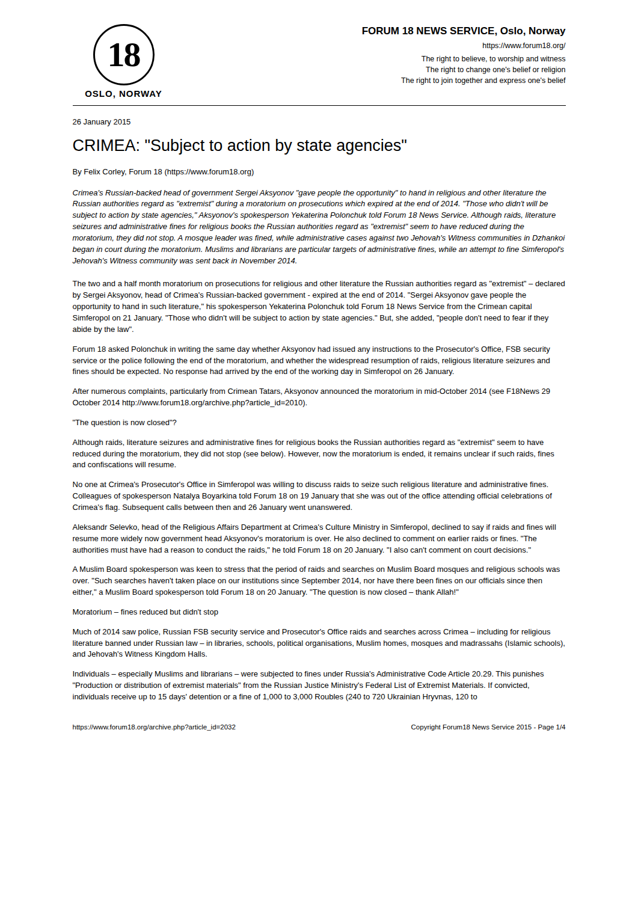18
OSLO, NORWAY
FORUM 18 NEWS SERVICE, Oslo, Norway
https://www.forum18.org/
The right to believe, to worship and witness
The right to change one's belief or religion
The right to join together and express one's belief
26 January 2015
CRIMEA: "Subject to action by state agencies"
By Felix Corley, Forum 18 (https://www.forum18.org)
Crimea's Russian-backed head of government Sergei Aksyonov "gave people the opportunity" to hand in religious and other literature the Russian authorities regard as "extremist" during a moratorium on prosecutions which expired at the end of 2014. "Those who didn't will be subject to action by state agencies," Aksyonov's spokesperson Yekaterina Polonchuk told Forum 18 News Service. Although raids, literature seizures and administrative fines for religious books the Russian authorities regard as "extremist" seem to have reduced during the moratorium, they did not stop. A mosque leader was fined, while administrative cases against two Jehovah's Witness communities in Dzhankoi began in court during the moratorium. Muslims and librarians are particular targets of administrative fines, while an attempt to fine Simferopol's Jehovah's Witness community was sent back in November 2014.
The two and a half month moratorium on prosecutions for religious and other literature the Russian authorities regard as "extremist" – declared by Sergei Aksyonov, head of Crimea's Russian-backed government - expired at the end of 2014. "Sergei Aksyonov gave people the opportunity to hand in such literature," his spokesperson Yekaterina Polonchuk told Forum 18 News Service from the Crimean capital Simferopol on 21 January. "Those who didn't will be subject to action by state agencies." But, she added, "people don't need to fear if they abide by the law".
Forum 18 asked Polonchuk in writing the same day whether Aksyonov had issued any instructions to the Prosecutor's Office, FSB security service or the police following the end of the moratorium, and whether the widespread resumption of raids, religious literature seizures and fines should be expected. No response had arrived by the end of the working day in Simferopol on 26 January.
After numerous complaints, particularly from Crimean Tatars, Aksyonov announced the moratorium in mid-October 2014 (see F18News 29 October 2014 http://www.forum18.org/archive.php?article_id=2010).
"The question is now closed"?
Although raids, literature seizures and administrative fines for religious books the Russian authorities regard as "extremist" seem to have reduced during the moratorium, they did not stop (see below). However, now the moratorium is ended, it remains unclear if such raids, fines and confiscations will resume.
No one at Crimea's Prosecutor's Office in Simferopol was willing to discuss raids to seize such religious literature and administrative fines. Colleagues of spokesperson Natalya Boyarkina told Forum 18 on 19 January that she was out of the office attending official celebrations of Crimea's flag. Subsequent calls between then and 26 January went unanswered.
Aleksandr Selevko, head of the Religious Affairs Department at Crimea's Culture Ministry in Simferopol, declined to say if raids and fines will resume more widely now government head Aksyonov's moratorium is over. He also declined to comment on earlier raids or fines. "The authorities must have had a reason to conduct the raids," he told Forum 18 on 20 January. "I also can't comment on court decisions."
A Muslim Board spokesperson was keen to stress that the period of raids and searches on Muslim Board mosques and religious schools was over. "Such searches haven't taken place on our institutions since September 2014, nor have there been fines on our officials since then either," a Muslim Board spokesperson told Forum 18 on 20 January. "The question is now closed – thank Allah!"
Moratorium – fines reduced but didn't stop
Much of 2014 saw police, Russian FSB security service and Prosecutor's Office raids and searches across Crimea – including for religious literature banned under Russian law – in libraries, schools, political organisations, Muslim homes, mosques and madrassahs (Islamic schools), and Jehovah's Witness Kingdom Halls.
Individuals – especially Muslims and librarians – were subjected to fines under Russia's Administrative Code Article 20.29. This punishes "Production or distribution of extremist materials" from the Russian Justice Ministry's Federal List of Extremist Materials. If convicted, individuals receive up to 15 days' detention or a fine of 1,000 to 3,000 Roubles (240 to 720 Ukrainian Hryvnas, 120 to
https://www.forum18.org/archive.php?article_id=2032
Copyright Forum18 News Service 2015 - Page 1/4